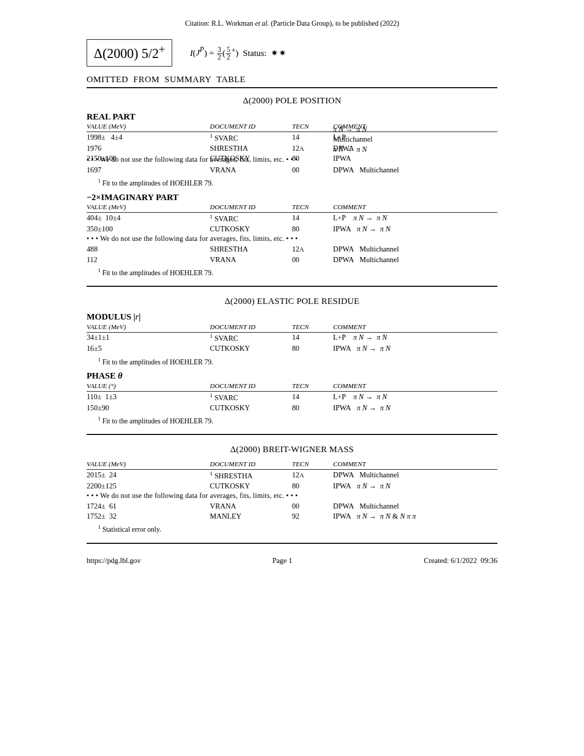Citation: R.L. Workman et al. (Particle Data Group), to be published (2022)
Δ(2000) 5/2+
I(JP) = 32(52+) Status: ✷✷
OMITTED FROM SUMMARY TABLE
Δ(2000) POLE POSITION
REAL PART
| VALUE (MeV) | DOCUMENT ID | TECN | COMMENT |
| --- | --- | --- | --- |
| 1998 ± 4±4 | 1 SVARC | 14 | L+P |
| 1976 | SHRESTHA | 12 A | DPWA |
| 2150±100 | CUTKOSKY | 80 | IPWA |
| | | | π N → π N |
| | | | Multichannel |
| | | | π N → π N |
• • • We do not use the following data for averages, fits, limits, etc. • • •
| 1697 | VRANA | 00 | DPWA Multichannel |
1 Fit to the amplitudes of HOEHLER 79.
−2×IMAGINARY PART
| VALUE (MeV) | DOCUMENT ID | TECN | COMMENT |
| --- | --- | --- | --- |
| 404 ± 10±4 | 1 SVARC | 14 | L+P π N → π N |
| 350±100 | CUTKOSKY | 80 | IPWA π N → π N |
• • • We do not use the following data for averages, fits, limits, etc. • • •
| 488 | SHRESTHA | 12 A | DPWA Multichannel |
| 112 | VRANA | 00 | DPWA Multichannel |
1 Fit to the amplitudes of HOEHLER 79.
Δ(2000) ELASTIC POLE RESIDUE
MODULUS |r|
| VALUE (MeV) | DOCUMENT ID | TECN | COMMENT |
| --- | --- | --- | --- |
| 34±1±1 | 1 SVARC | 14 | L+P π N → π N |
| 16±5 | CUTKOSKY | 80 | IPWA π N → π N |
1 Fit to the amplitudes of HOEHLER 79.
PHASE θ
| VALUE (°) | DOCUMENT ID | TECN | COMMENT |
| --- | --- | --- | --- |
| 110 ± 1±3 | 1 SVARC | 14 | L+P π N → π N |
| 150±90 | CUTKOSKY | 80 | IPWA π N → π N |
1 Fit to the amplitudes of HOEHLER 79.
Δ(2000) BREIT-WIGNER MASS
| VALUE (MeV) | DOCUMENT ID | TECN | COMMENT |
| --- | --- | --- | --- |
| 2015 ± 24 | 1 SHRESTHA | 12 A | DPWA Multichannel |
| 2200±125 | CUTKOSKY | 80 | IPWA π N → π N |
• • • We do not use the following data for averages, fits, limits, etc. • • •
| 1724 ± 61 | VRANA | 00 | DPWA Multichannel |
| 1752 ± 32 | MANLEY | 92 | IPWA π N → π N & N π π |
1 Statistical error only.
https://pdg.lbl.gov
Page 1
Created: 6/1/2022 09:36